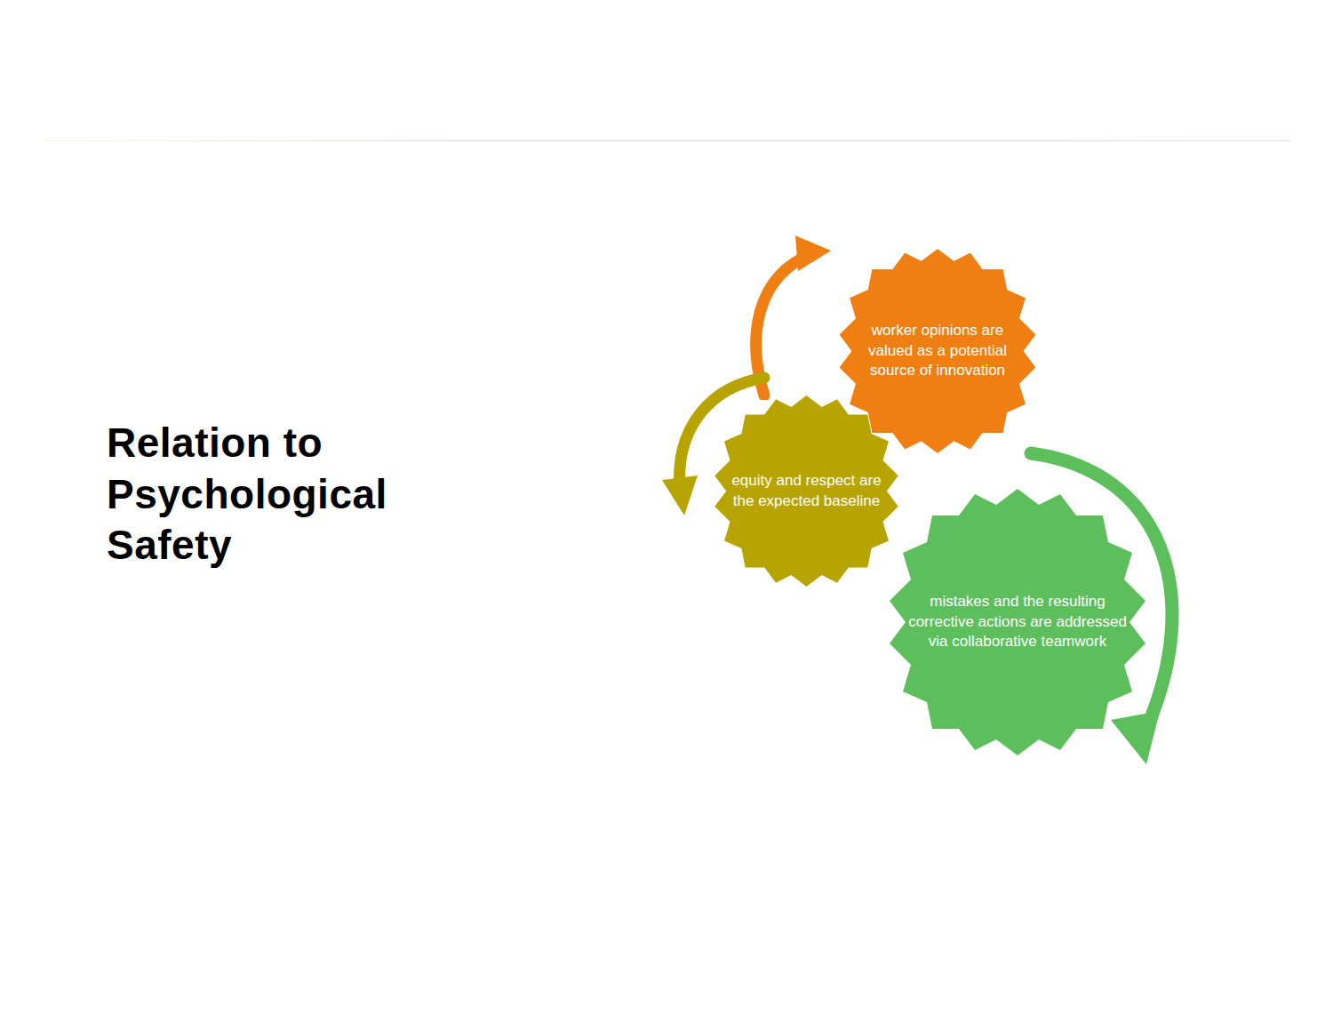Relation to Psychological Safety
worker opinions are valued as a potential source of innovation
equity and respect are the expected baseline
mistakes and the resulting corrective actions are addressed via collaborative teamwork